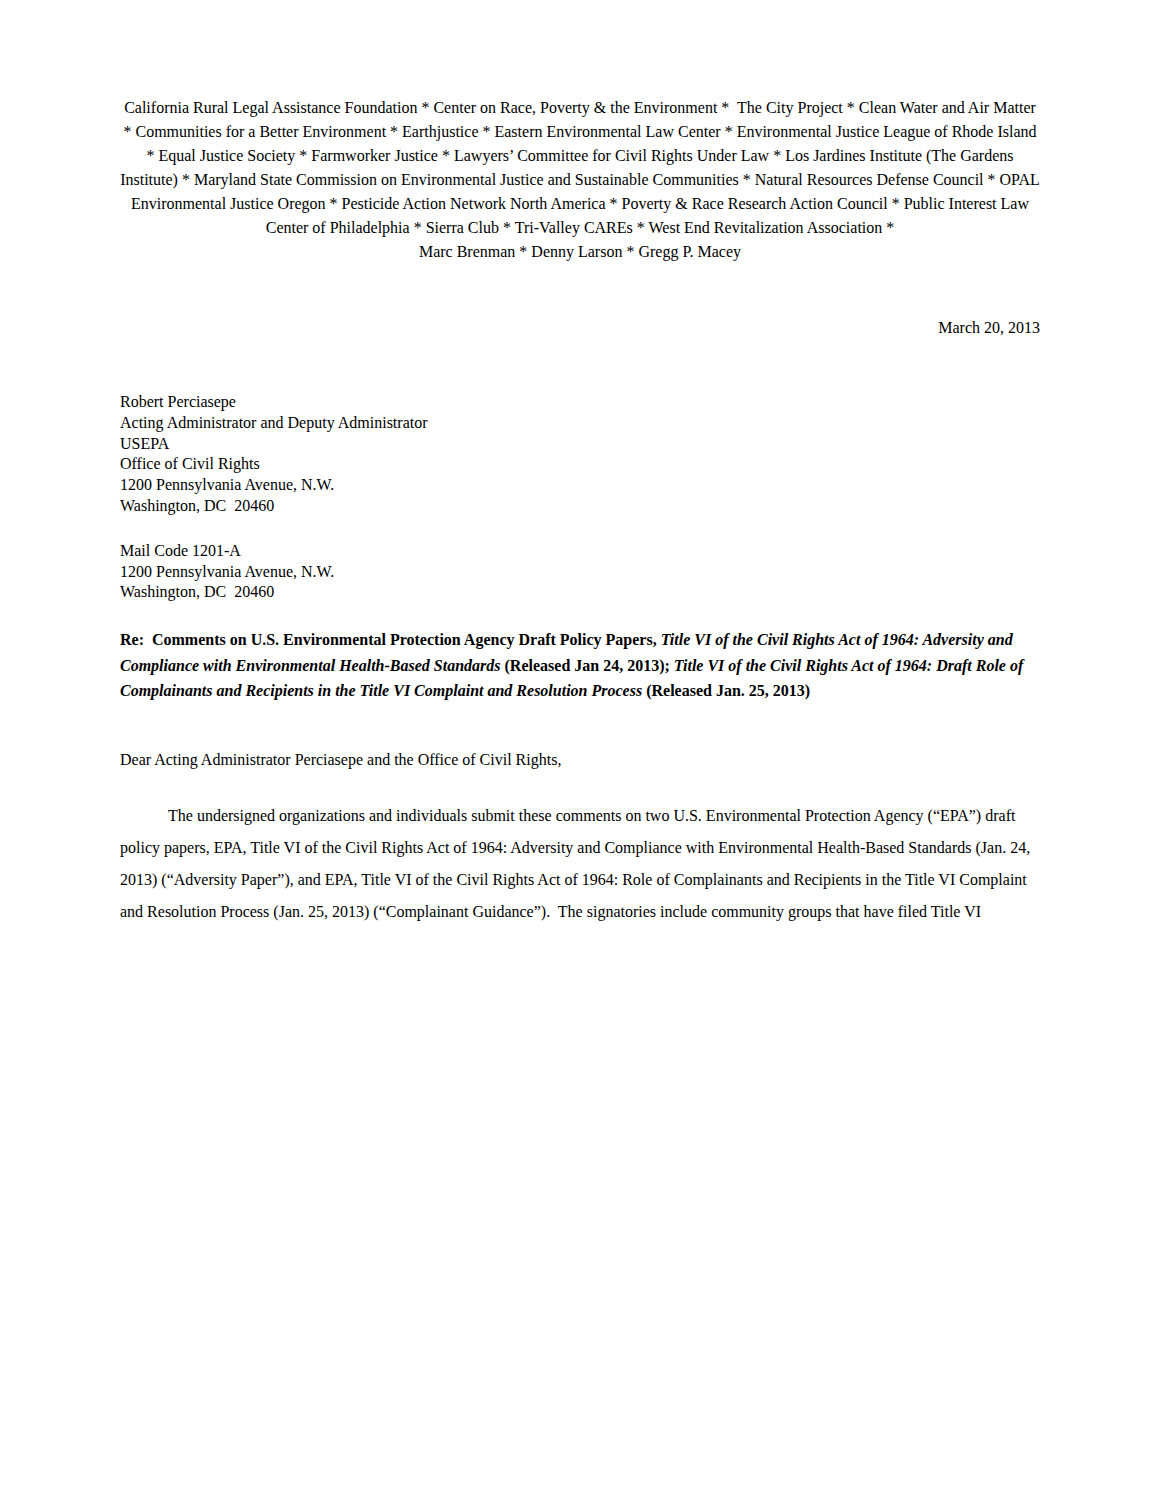California Rural Legal Assistance Foundation * Center on Race, Poverty & the Environment * The City Project * Clean Water and Air Matter * Communities for a Better Environment * Earthjustice * Eastern Environmental Law Center * Environmental Justice League of Rhode Island * Equal Justice Society * Farmworker Justice * Lawyers’ Committee for Civil Rights Under Law * Los Jardines Institute (The Gardens Institute) * Maryland State Commission on Environmental Justice and Sustainable Communities * Natural Resources Defense Council * OPAL Environmental Justice Oregon * Pesticide Action Network North America * Poverty & Race Research Action Council * Public Interest Law Center of Philadelphia * Sierra Club * Tri-Valley CAREs * West End Revitalization Association *
Marc Brenman * Denny Larson * Gregg P. Macey
March 20, 2013
Robert Perciasepe
Acting Administrator and Deputy Administrator
USEPA
Office of Civil Rights
1200 Pennsylvania Avenue, N.W.
Washington, DC 20460
Mail Code 1201-A
1200 Pennsylvania Avenue, N.W.
Washington, DC 20460
Re: Comments on U.S. Environmental Protection Agency Draft Policy Papers, Title VI of the Civil Rights Act of 1964: Adversity and Compliance with Environmental Health-Based Standards (Released Jan 24, 2013); Title VI of the Civil Rights Act of 1964: Draft Role of Complainants and Recipients in the Title VI Complaint and Resolution Process (Released Jan. 25, 2013)
Dear Acting Administrator Perciasepe and the Office of Civil Rights,
The undersigned organizations and individuals submit these comments on two U.S. Environmental Protection Agency (“EPA”) draft policy papers, EPA, Title VI of the Civil Rights Act of 1964: Adversity and Compliance with Environmental Health-Based Standards (Jan. 24, 2013) (“Adversity Paper”), and EPA, Title VI of the Civil Rights Act of 1964: Role of Complainants and Recipients in the Title VI Complaint and Resolution Process (Jan. 25, 2013) (“Complainant Guidance”). The signatories include community groups that have filed Title VI